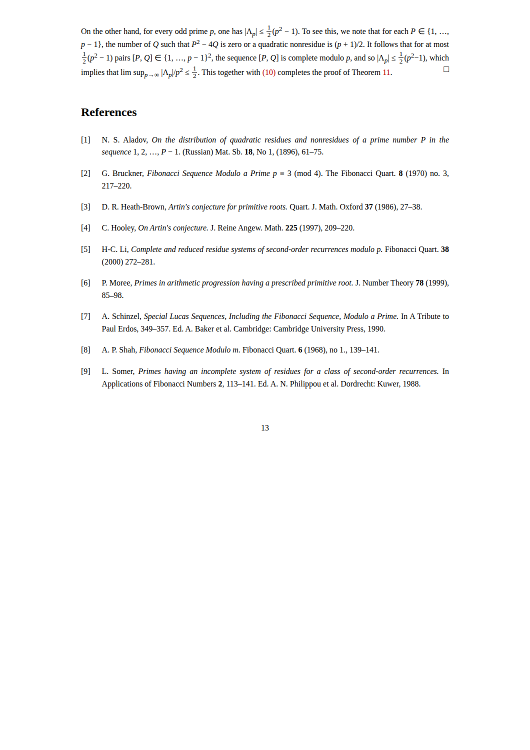On the other hand, for every odd prime p, one has |Λp| ≤ 12(p2 − 1). To see this, we note that for each P ∈ {1, …, p − 1}, the number of Q such that P2 − 4Q is zero or a quadratic nonresidue is (p + 1)/2. It follows that for at most 12(p2 − 1) pairs [P, Q] ∈ {1, …, p − 1}2, the sequence [P, Q] is complete modulo p, and so |Λp| ≤ 12(p2−1), which implies that lim supp→∞ |Λp|/p2 ≤ 12. This together with (10) completes the proof of Theorem 11.□
References
[1] N. S. Aladov, On the distribution of quadratic residues and nonresidues of a prime number P in the sequence 1, 2, …, P − 1. (Russian) Mat. Sb. 18, No 1, (1896), 61–75.
[2] G. Bruckner, Fibonacci Sequence Modulo a Prime p ≡ 3 (mod 4). The Fibonacci Quart. 8 (1970) no. 3, 217–220.
[3] D. R. Heath-Brown, Artin's conjecture for primitive roots. Quart. J. Math. Oxford 37 (1986), 27–38.
[4] C. Hooley, On Artin's conjecture. J. Reine Angew. Math. 225 (1997), 209–220.
[5] H-C. Li, Complete and reduced residue systems of second-order recurrences modulo p. Fibonacci Quart. 38 (2000) 272–281.
[6] P. Moree, Primes in arithmetic progression having a prescribed primitive root. J. Number Theory 78 (1999), 85–98.
[7] A. Schinzel, Special Lucas Sequences, Including the Fibonacci Sequence, Modulo a Prime. In A Tribute to Paul Erdos, 349–357. Ed. A. Baker et al. Cambridge: Cambridge University Press, 1990.
[8] A. P. Shah, Fibonacci Sequence Modulo m. Fibonacci Quart. 6 (1968), no 1., 139–141.
[9] L. Somer, Primes having an incomplete system of residues for a class of second-order recurrences. In Applications of Fibonacci Numbers 2, 113–141. Ed. A. N. Philippou et al. Dordrecht: Kuwer, 1988.
13